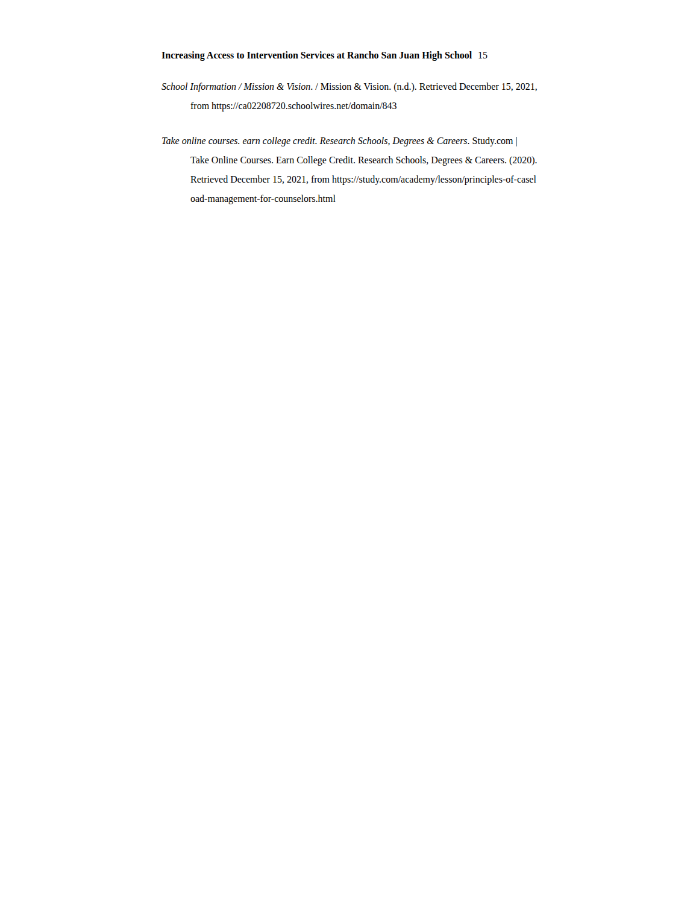Increasing Access to Intervention Services at Rancho San Juan High School15
School Information / Mission & Vision. / Mission & Vision. (n.d.). Retrieved December 15, 2021, from https://ca02208720.schoolwires.net/domain/843
Take online courses. earn college credit. Research Schools, Degrees & Careers. Study.com | Take Online Courses. Earn College Credit. Research Schools, Degrees & Careers. (2020). Retrieved December 15, 2021, from https://study.com/academy/lesson/principles-of-caseload-management-for-counselors.html